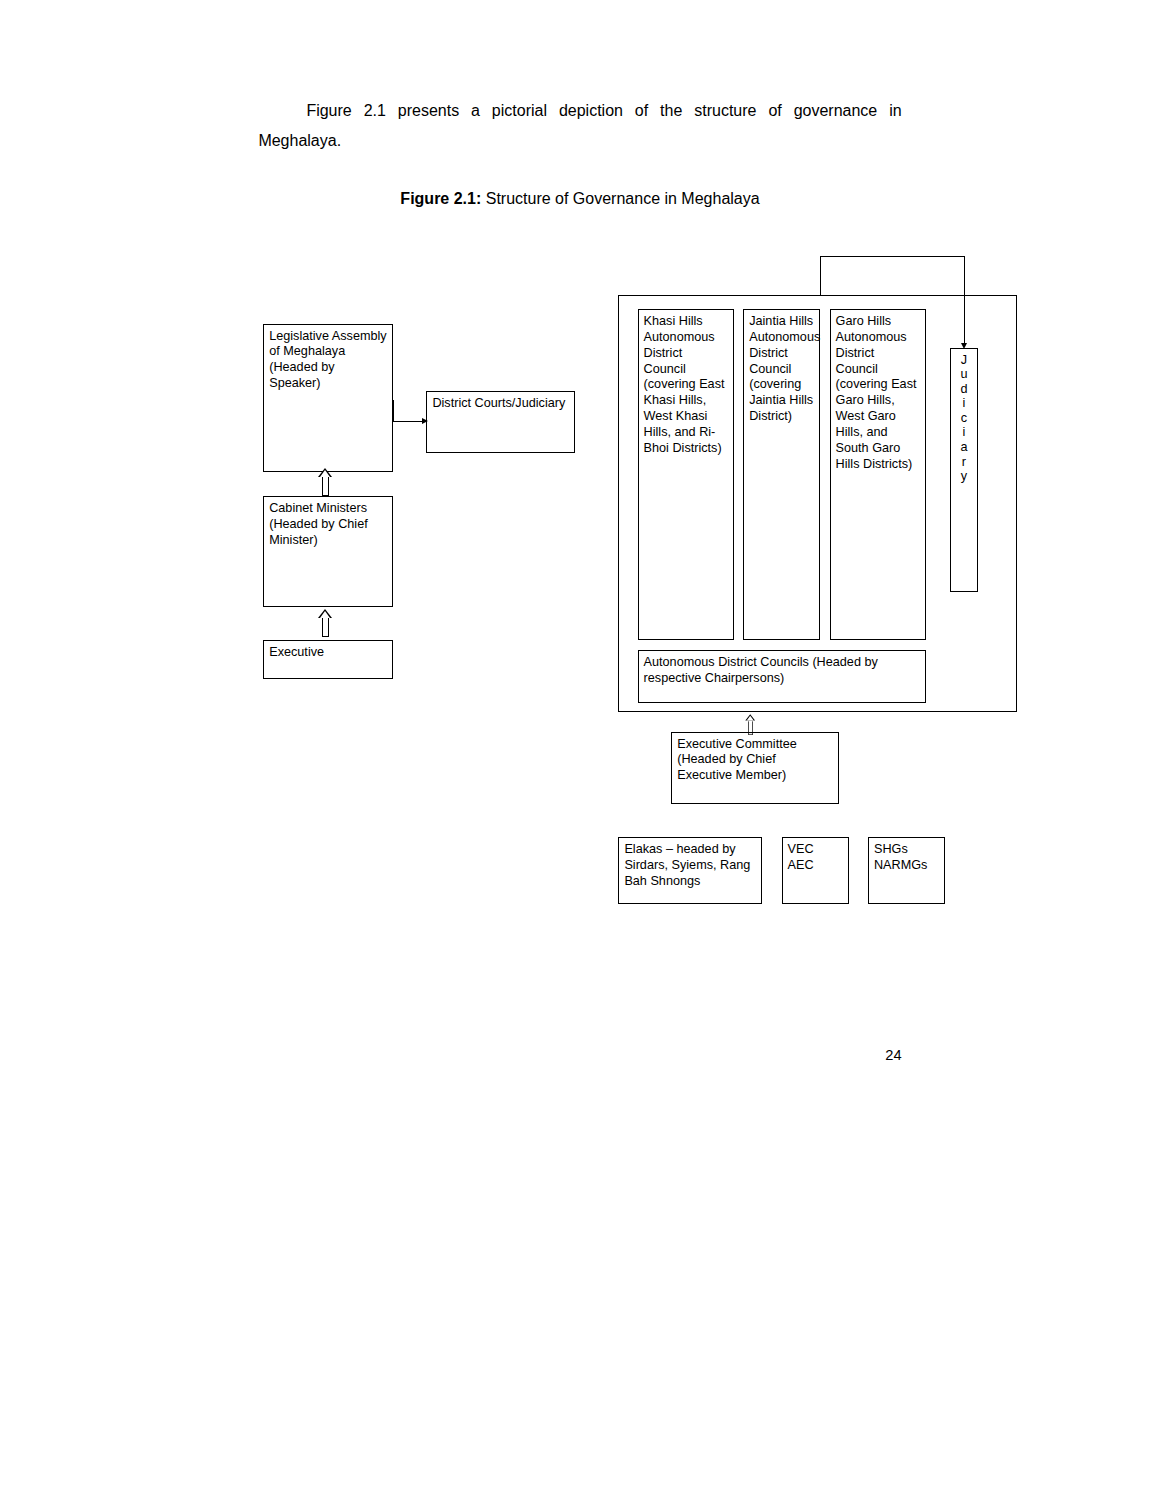Figure 2.1 presents a pictorial depiction of the structure of governance in Meghalaya.
Figure 2.1: Structure of Governance in Meghalaya
Legislative Assembly of Meghalaya (Headed by Speaker)
District Courts/Judiciary
Cabinet Ministers (Headed by Chief Minister)
Executive
Khasi Hills Autonomous District Council (covering East Khasi Hills, West Khasi Hills, and Ri-Bhoi Districts)
Jaintia Hills Autonomous District Council (covering Jaintia Hills District)
Garo Hills Autonomous District Council (covering East Garo Hills, West Garo Hills, and South Garo Hills Districts)
Judiciary
Autonomous District Councils (Headed by respective Chairpersons)
Executive Committee (Headed by Chief Executive Member)
Elakas – headed by Sirdars, Syiems, Rang Bah Shnongs
VEC
AEC
SHGs
NARMGs
24